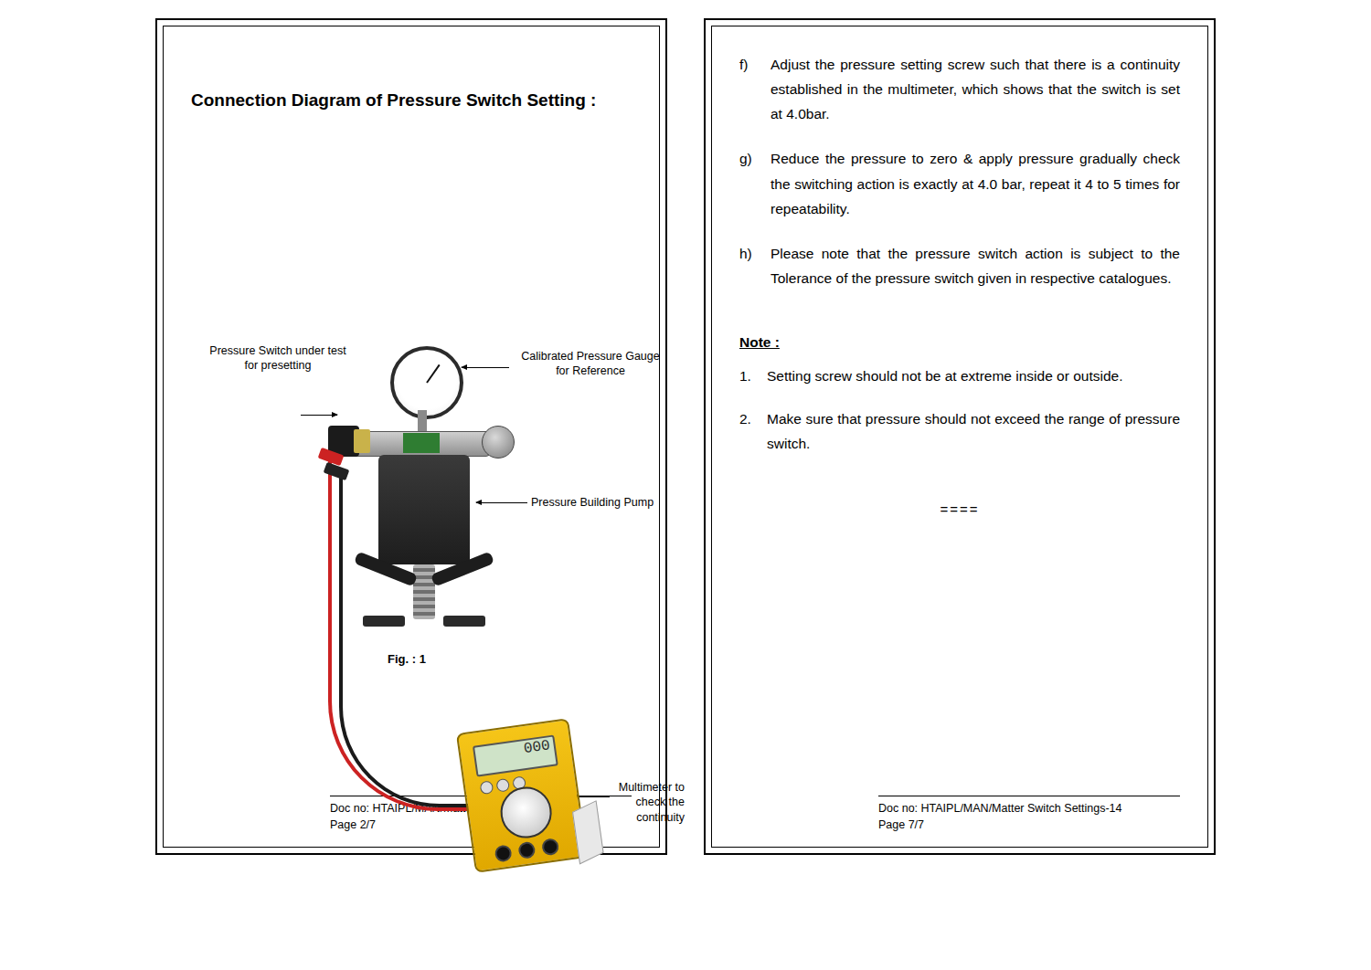Connection Diagram of Pressure Switch Setting :
Pressure Switch under test
for presetting
Calibrated Pressure Gauge
for Reference
Pressure Building Pump
Multimeter to
check the
continuity
000
Fig. : 1
Doc no: HTAIPL/MAN/Matter Switch Settings-14
Page 2/7
f) Adjust the pressure setting screw such that there is a continuity established in the multimeter, which shows that the switch is set at 4.0bar.
g) Reduce the pressure to zero & apply pressure gradually check the switching action is exactly at 4.0 bar, repeat it 4 to 5 times for repeatability.
h) Please note that the pressure switch action is subject to the Tolerance of the pressure switch given in respective catalogues.
Note :
1. Setting screw should not be at extreme inside or outside.
2. Make sure that pressure should not exceed the range of pressure switch.
====
Doc no: HTAIPL/MAN/Matter Switch Settings-14
Page 7/7